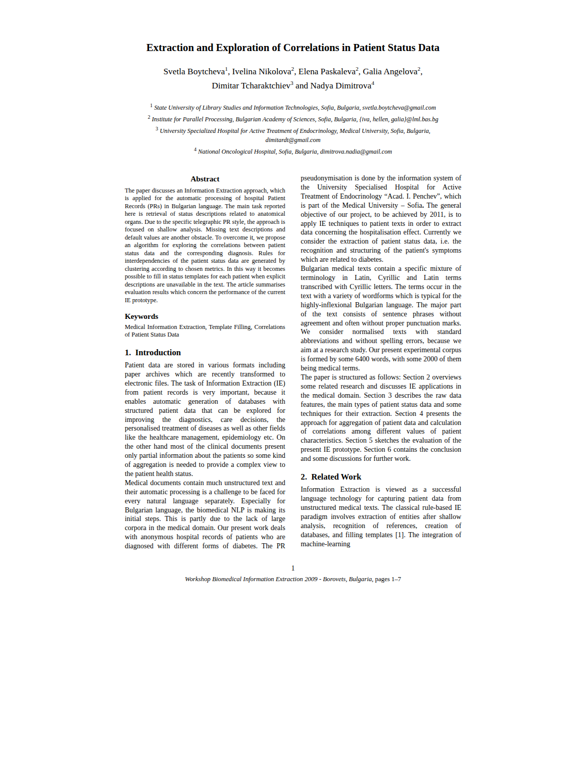Extraction and Exploration of Correlations in Patient Status Data
Svetla Boytcheva1, Ivelina Nikolova2, Elena Paskaleva2, Galia Angelova2,
Dimitar Tcharaktchiev3 and Nadya Dimitrova4
1 State University of Library Studies and Information Technologies, Sofia, Bulgaria, svetla.boytcheva@gmail.com
2 Institute for Parallel Processing, Bulgarian Academy of Sciences, Sofia, Bulgaria, {iva, hellen, galia}@lml.bas.bg
3 University Specialized Hospital for Active Treatment of Endocrinology, Medical University, Sofia, Bulgaria,
dimitardt@gmail.com
4 National Oncological Hospital, Sofia, Bulgaria, dimitrova.nadia@gmail.com
Abstract
The paper discusses an Information Extraction approach, which is applied for the automatic processing of hospital Patient Records (PRs) in Bulgarian language. The main task reported here is retrieval of status descriptions related to anatomical organs. Due to the specific telegraphic PR style, the approach is focused on shallow analysis. Missing text descriptions and default values are another obstacle. To overcome it, we propose an algorithm for exploring the correlations between patient status data and the corresponding diagnosis. Rules for interdependencies of the patient status data are generated by clustering according to chosen metrics. In this way it becomes possible to fill in status templates for each patient when explicit descriptions are unavailable in the text. The article summarises evaluation results which concern the performance of the current IE prototype.
Keywords
Medical Information Extraction, Template Filling, Correlations of Patient Status Data
1. Introduction
Patient data are stored in various formats including paper archives which are recently transformed to electronic files. The task of Information Extraction (IE) from patient records is very important, because it enables automatic generation of databases with structured patient data that can be explored for improving the diagnostics, care decisions, the personalised treatment of diseases as well as other fields like the healthcare management, epidemiology etc. On the other hand most of the clinical documents present only partial information about the patients so some kind of aggregation is needed to provide a complex view to the patient health status.
Medical documents contain much unstructured text and their automatic processing is a challenge to be faced for every natural language separately. Especially for Bulgarian language, the biomedical NLP is making its initial steps. This is partly due to the lack of large corpora in the medical domain. Our present work deals with anonymous hospital records of patients who are diagnosed with different forms of diabetes. The PR pseudonymisation is done by the information system of the University Specialised Hospital for Active Treatment of Endocrinology “Acad. I. Penchev”, which is part of the Medical University – Sofia. The general objective of our project, to be achieved by 2011, is to apply IE techniques to patient texts in order to extract data concerning the hospitalisation effect. Currently we consider the extraction of patient status data, i.e. the recognition and structuring of the patient's symptoms which are related to diabetes.
Bulgarian medical texts contain a specific mixture of terminology in Latin, Cyrillic and Latin terms transcribed with Cyrillic letters. The terms occur in the text with a variety of wordforms which is typical for the highly-inflexional Bulgarian language. The major part of the text consists of sentence phrases without agreement and often without proper punctuation marks. We consider normalised texts with standard abbreviations and without spelling errors, because we aim at a research study. Our present experimental corpus is formed by some 6400 words, with some 2000 of them being medical terms.
The paper is structured as follows: Section 2 overviews some related research and discusses IE applications in the medical domain. Section 3 describes the raw data features, the main types of patient status data and some techniques for their extraction. Section 4 presents the approach for aggregation of patient data and calculation of correlations among different values of patient characteristics. Section 5 sketches the evaluation of the present IE prototype. Section 6 contains the conclusion and some discussions for further work.
2. Related Work
Information Extraction is viewed as a successful language technology for capturing patient data from unstructured medical texts. The classical rule-based IE paradigm involves extraction of entities after shallow analysis, recognition of references, creation of databases, and filling templates [1]. The integration of machine-learning
1
Workshop Biomedical Information Extraction 2009 - Borovets, Bulgaria, pages 1–7